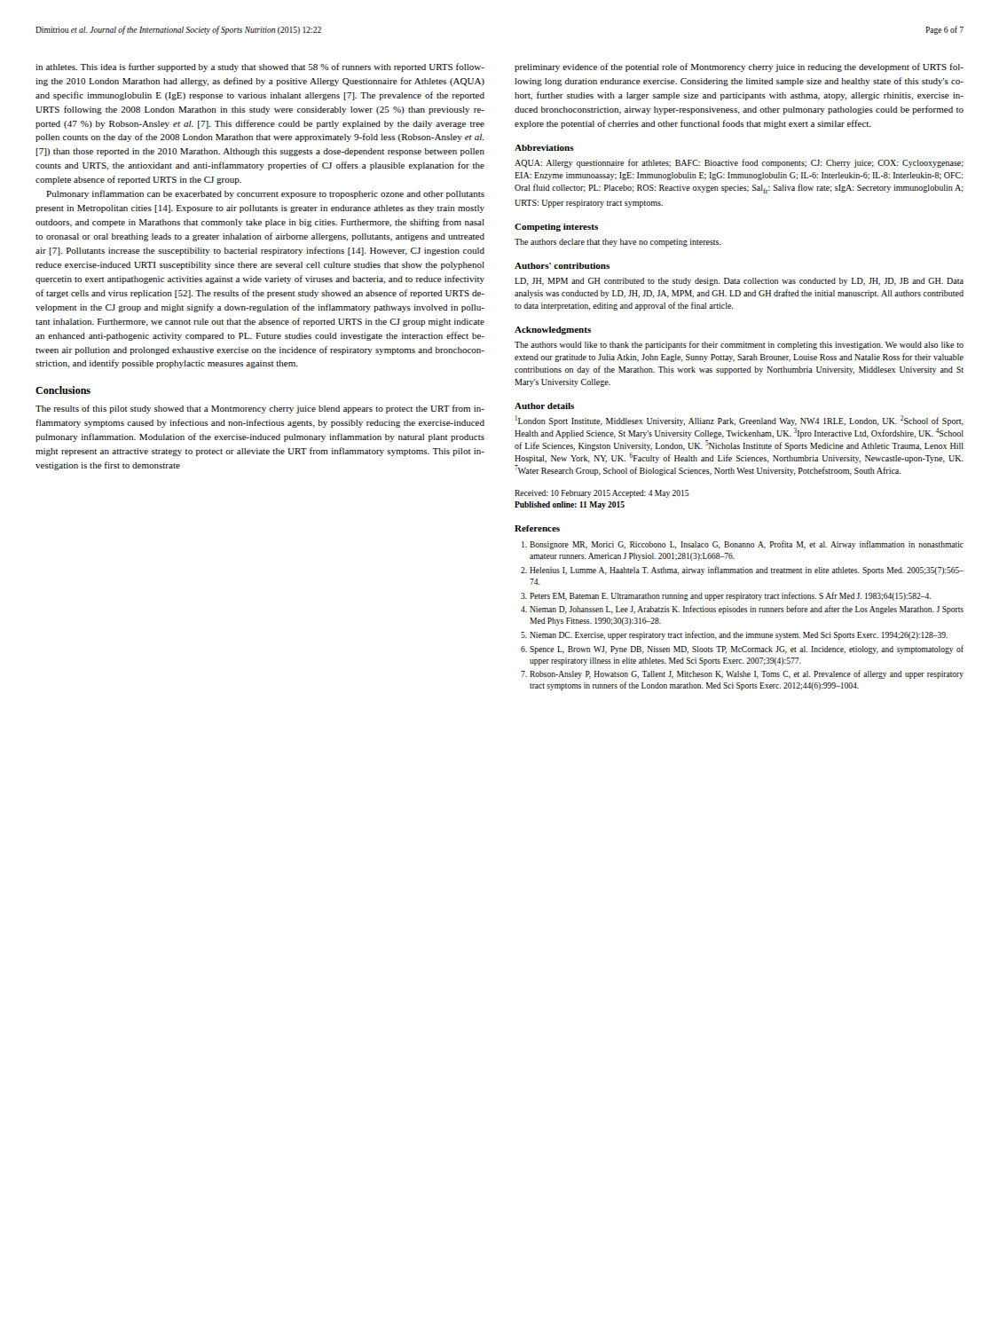Dimitriou et al. Journal of the International Society of Sports Nutrition (2015) 12:22
Page 6 of 7
in athletes. This idea is further supported by a study that showed that 58 % of runners with reported URTS following the 2010 London Marathon had allergy, as defined by a positive Allergy Questionnaire for Athletes (AQUA) and specific immunoglobulin E (IgE) response to various inhalant allergens [7]. The prevalence of the reported URTS following the 2008 London Marathon in this study were considerably lower (25 %) than previously reported (47 %) by Robson-Ansley et al. [7]. This difference could be partly explained by the daily average tree pollen counts on the day of the 2008 London Marathon that were approximately 9-fold less (Robson-Ansley et al. [7]) than those reported in the 2010 Marathon. Although this suggests a dose-dependent response between pollen counts and URTS, the antioxidant and anti-inflammatory properties of CJ offers a plausible explanation for the complete absence of reported URTS in the CJ group.
Pulmonary inflammation can be exacerbated by concurrent exposure to tropospheric ozone and other pollutants present in Metropolitan cities [14]. Exposure to air pollutants is greater in endurance athletes as they train mostly outdoors, and compete in Marathons that commonly take place in big cities. Furthermore, the shifting from nasal to oronasal or oral breathing leads to a greater inhalation of airborne allergens, pollutants, antigens and untreated air [7]. Pollutants increase the susceptibility to bacterial respiratory infections [14]. However, CJ ingestion could reduce exercise-induced URTI susceptibility since there are several cell culture studies that show the polyphenol quercetin to exert antipathogenic activities against a wide variety of viruses and bacteria, and to reduce infectivity of target cells and virus replication [52]. The results of the present study showed an absence of reported URTS development in the CJ group and might signify a down-regulation of the inflammatory pathways involved in pollutant inhalation. Furthermore, we cannot rule out that the absence of reported URTS in the CJ group might indicate an enhanced anti-pathogenic activity compared to PL. Future studies could investigate the interaction effect between air pollution and prolonged exhaustive exercise on the incidence of respiratory symptoms and bronchoconstriction, and identify possible prophylactic measures against them.
Conclusions
The results of this pilot study showed that a Montmorency cherry juice blend appears to protect the URT from inflammatory symptoms caused by infectious and non-infectious agents, by possibly reducing the exercise-induced pulmonary inflammation. Modulation of the exercise-induced pulmonary inflammation by natural plant products might represent an attractive strategy to protect or alleviate the URT from inflammatory symptoms. This pilot investigation is the first to demonstrate
preliminary evidence of the potential role of Montmorency cherry juice in reducing the development of URTS following long duration endurance exercise. Considering the limited sample size and healthy state of this study's cohort, further studies with a larger sample size and participants with asthma, atopy, allergic rhinitis, exercise induced bronchoconstriction, airway hyper-responsiveness, and other pulmonary pathologies could be performed to explore the potential of cherries and other functional foods that might exert a similar effect.
Abbreviations
AQUA: Allergy questionnaire for athletes; BAFC: Bioactive food components; CJ: Cherry juice; COX: Cyclooxygenase; EIA: Enzyme immunoassay; IgE: Immunoglobulin E; IgG: Immunoglobulin G; IL-6: Interleukin-6; IL-8: Interleukin-8; OFC: Oral fluid collector; PL: Placebo; ROS: Reactive oxygen species; Salfr: Saliva flow rate; sIgA: Secretory immunoglobulin A; URTS: Upper respiratory tract symptoms.
Competing interests
The authors declare that they have no competing interests.
Authors' contributions
LD, JH, MPM and GH contributed to the study design. Data collection was conducted by LD, JH, JD, JB and GH. Data analysis was conducted by LD, JH, JD, JA, MPM, and GH. LD and GH drafted the initial manuscript. All authors contributed to data interpretation, editing and approval of the final article.
Acknowledgments
The authors would like to thank the participants for their commitment in completing this investigation. We would also like to extend our gratitude to Julia Atkin, John Eagle, Sunny Pottay, Sarah Brouner, Louise Ross and Natalie Ross for their valuable contributions on day of the Marathon. This work was supported by Northumbria University, Middlesex University and St Mary's University College.
Author details
1London Sport Institute, Middlesex University, Allianz Park, Greenland Way, NW4 1RLE, London, UK. 2School of Sport, Health and Applied Science, St Mary's University College, Twickenham, UK. 3Ipro Interactive Ltd, Oxfordshire, UK. 4School of Life Sciences, Kingston University, London, UK. 5Nicholas Institute of Sports Medicine and Athletic Trauma, Lenox Hill Hospital, New York, NY, UK. 6Faculty of Health and Life Sciences, Northumbria University, Newcastle-upon-Tyne, UK. 7Water Research Group, School of Biological Sciences, North West University, Potchefstroom, South Africa.
Received: 10 February 2015 Accepted: 4 May 2015
Published online: 11 May 2015
References
1. Bonsignore MR, Morici G, Riccobono L, Insalaco G, Bonanno A, Profita M, et al. Airway inflammation in nonasthmatic amateur runners. American J Physiol. 2001;281(3):L668–76.
2. Helenius I, Lumme A, Haahtela T. Asthma, airway inflammation and treatment in elite athletes. Sports Med. 2005;35(7):565–74.
3. Peters EM, Bateman E. Ultramarathon running and upper respiratory tract infections. S Afr Med J. 1983;64(15):582–4.
4. Nieman D, Johanssen L, Lee J, Arabatzis K. Infectious episodes in runners before and after the Los Angeles Marathon. J Sports Med Phys Fitness. 1990;30(3):316–28.
5. Nieman DC. Exercise, upper respiratory tract infection, and the immune system. Med Sci Sports Exerc. 1994;26(2):128–39.
6. Spence L, Brown WJ, Pyne DB, Nissen MD, Sloots TP, McCormack JG, et al. Incidence, etiology, and symptomatology of upper respiratory illness in elite athletes. Med Sci Sports Exerc. 2007;39(4):577.
7. Robson-Ansley P, Howatson G, Tallent J, Mitcheson K, Walshe I, Toms C, et al. Prevalence of allergy and upper respiratory tract symptoms in runners of the London marathon. Med Sci Sports Exerc. 2012;44(6):999–1004.